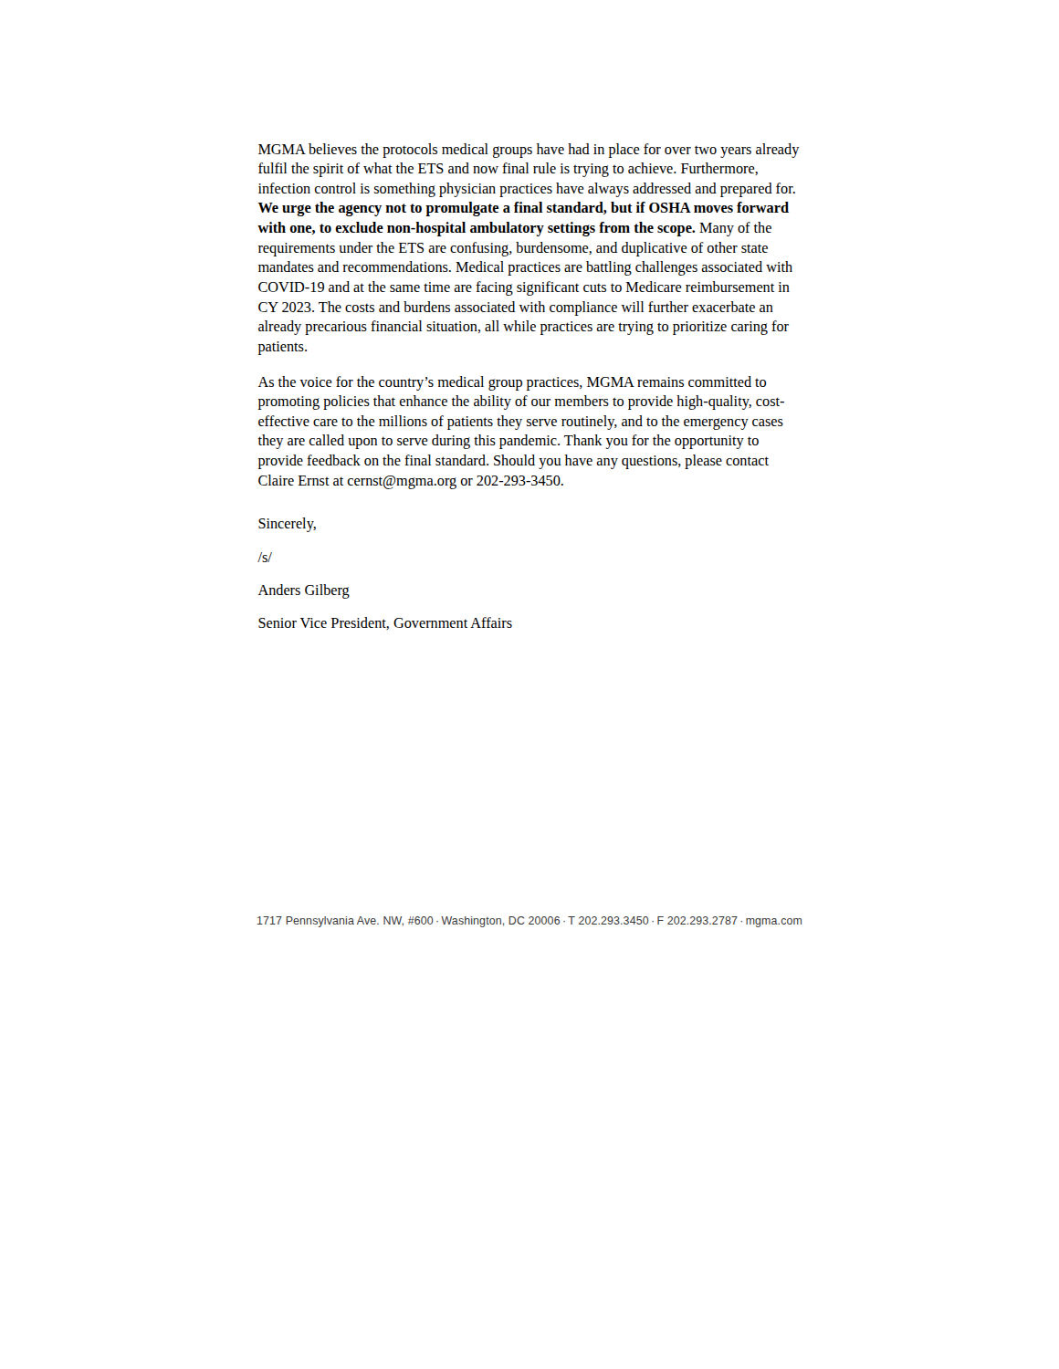MGMA believes the protocols medical groups have had in place for over two years already fulfil the spirit of what the ETS and now final rule is trying to achieve. Furthermore, infection control is something physician practices have always addressed and prepared for. We urge the agency not to promulgate a final standard, but if OSHA moves forward with one, to exclude non-hospital ambulatory settings from the scope. Many of the requirements under the ETS are confusing, burdensome, and duplicative of other state mandates and recommendations. Medical practices are battling challenges associated with COVID-19 and at the same time are facing significant cuts to Medicare reimbursement in CY 2023. The costs and burdens associated with compliance will further exacerbate an already precarious financial situation, all while practices are trying to prioritize caring for patients.
As the voice for the country’s medical group practices, MGMA remains committed to promoting policies that enhance the ability of our members to provide high-quality, cost-effective care to the millions of patients they serve routinely, and to the emergency cases they are called upon to serve during this pandemic. Thank you for the opportunity to provide feedback on the final standard. Should you have any questions, please contact Claire Ernst at cernst@mgma.org or 202-293-3450.
Sincerely,
/s/
Anders Gilberg
Senior Vice President, Government Affairs
1717 Pennsylvania Ave. NW, #600·Washington, DC 20006·T 202.293.3450·F 202.293.2787·mgma.com